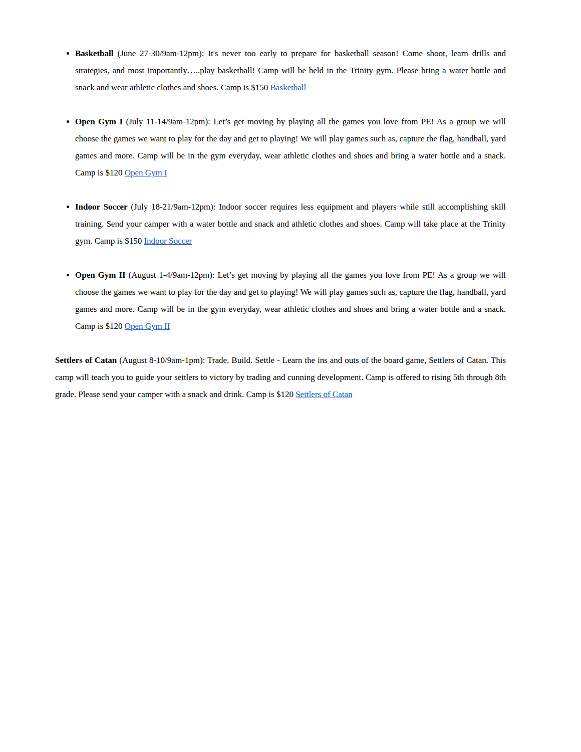Basketball (June 27-30/9am-12pm): It's never too early to prepare for basketball season! Come shoot, learn drills and strategies, and most importantly…..play basketball! Camp will be held in the Trinity gym. Please bring a water bottle and snack and wear athletic clothes and shoes. Camp is $150 Basketball
Open Gym I (July 11-14/9am-12pm): Let’s get moving by playing all the games you love from PE! As a group we will choose the games we want to play for the day and get to playing! We will play games such as, capture the flag, handball, yard games and more. Camp will be in the gym everyday, wear athletic clothes and shoes and bring a water bottle and a snack. Camp is $120 Open Gym I
Indoor Soccer (July 18-21/9am-12pm): Indoor soccer requires less equipment and players while still accomplishing skill training. Send your camper with a water bottle and snack and athletic clothes and shoes. Camp will take place at the Trinity gym. Camp is $150 Indoor Soccer
Open Gym II (August 1-4/9am-12pm): Let’s get moving by playing all the games you love from PE! As a group we will choose the games we want to play for the day and get to playing! We will play games such as, capture the flag, handball, yard games and more. Camp will be in the gym everyday, wear athletic clothes and shoes and bring a water bottle and a snack. Camp is $120 Open Gym II
Settlers of Catan (August 8-10/9am-1pm): Trade. Build. Settle - Learn the ins and outs of the board game, Settlers of Catan. This camp will teach you to guide your settlers to victory by trading and cunning development. Camp is offered to rising 5th through 8th grade. Please send your camper with a snack and drink. Camp is $120 Settlers of Catan